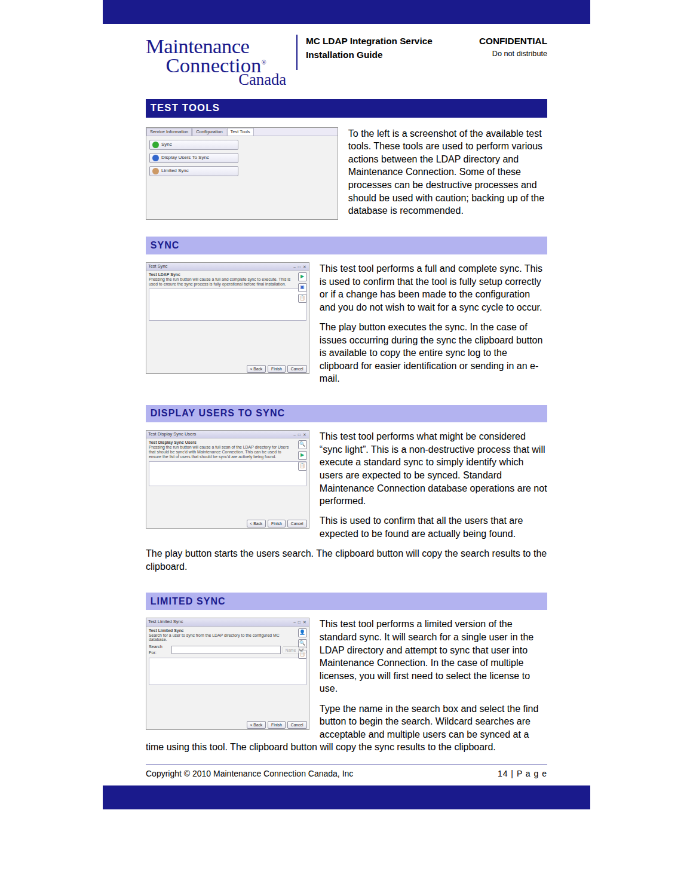Maintenance
Connection®
Canada
MC LDAP Integration Service
Installation Guide
CONFIDENTIAL
Do not distribute
Test Tools
Service Information
Configuration
Test Tools
Sync
Display Users To Sync
Limited Sync
To the left is a screenshot of the available test tools. These tools are used to perform various actions between the LDAP directory and Maintenance Connection. Some of these processes can be destructive processes and should be used with caution; backing up of the database is recommended.
Sync
Test Sync– □ ✕
Test LDAP Sync
Pressing the run button will cause a full and complete sync to execute. This is used to ensure the sync process is fully operational before final installation.
▶
▣
📋
< Back
Finish
Cancel
This test tool performs a full and complete sync. This is used to confirm that the tool is fully setup correctly or if a change has been made to the configuration and you do not wish to wait for a sync cycle to occur.
The play button executes the sync. In the case of issues occurring during the sync the clipboard button is available to copy the entire sync log to the clipboard for easier identification or sending in an e-mail.
Display Users to Sync
Test Display Sync Users– □ ✕
Test Display Sync Users
Pressing the run button will cause a full scan of the LDAP directory for Users that should be sync'd with Maintenance Connection. This can be used to ensure the list of users that should be sync'd are actively being found.
🔍
▶
📋
< Back
Finish
Cancel
This test tool performs what might be considered “sync light”. This is a non-destructive process that will execute a standard sync to simply identify which users are expected to be synced. Standard Maintenance Connection database operations are not performed.
This is used to confirm that all the users that are expected to be found are actually being found.
The play button starts the users search. The clipboard button will copy the search results to the clipboard.
Limited Sync
Test Limited Sync– □ ✕
Test Limited Sync
Search for a user to sync from the LDAP directory to the configured MC database.
👤
🔍
📋
Search For: Name
< Back
Finish
Cancel
This test tool performs a limited version of the standard sync. It will search for a single user in the LDAP directory and attempt to sync that user into Maintenance Connection. In the case of multiple licenses, you will first need to select the license to use.
Type the name in the search box and select the find button to begin the search. Wildcard searches are acceptable and multiple users can be synced at a time using this tool. The clipboard button will copy the sync results to the clipboard.
Copyright © 2010 Maintenance Connection Canada, Inc
14 | P a g e